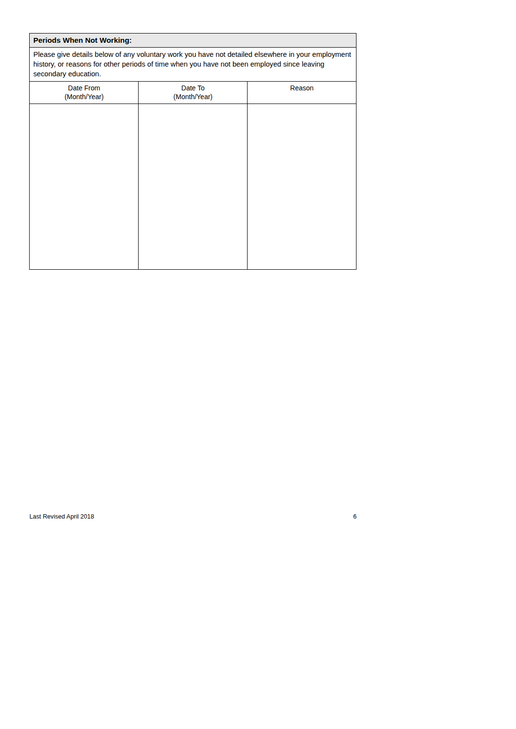| Periods When Not Working: |
| Please give details below of any voluntary work you have not detailed elsewhere in your employment history, or reasons for other periods of time when you have not been employed since leaving secondary education. |
| Date From (Month/Year) | Date To (Month/Year) | Reason |
Last Revised April 2018
6